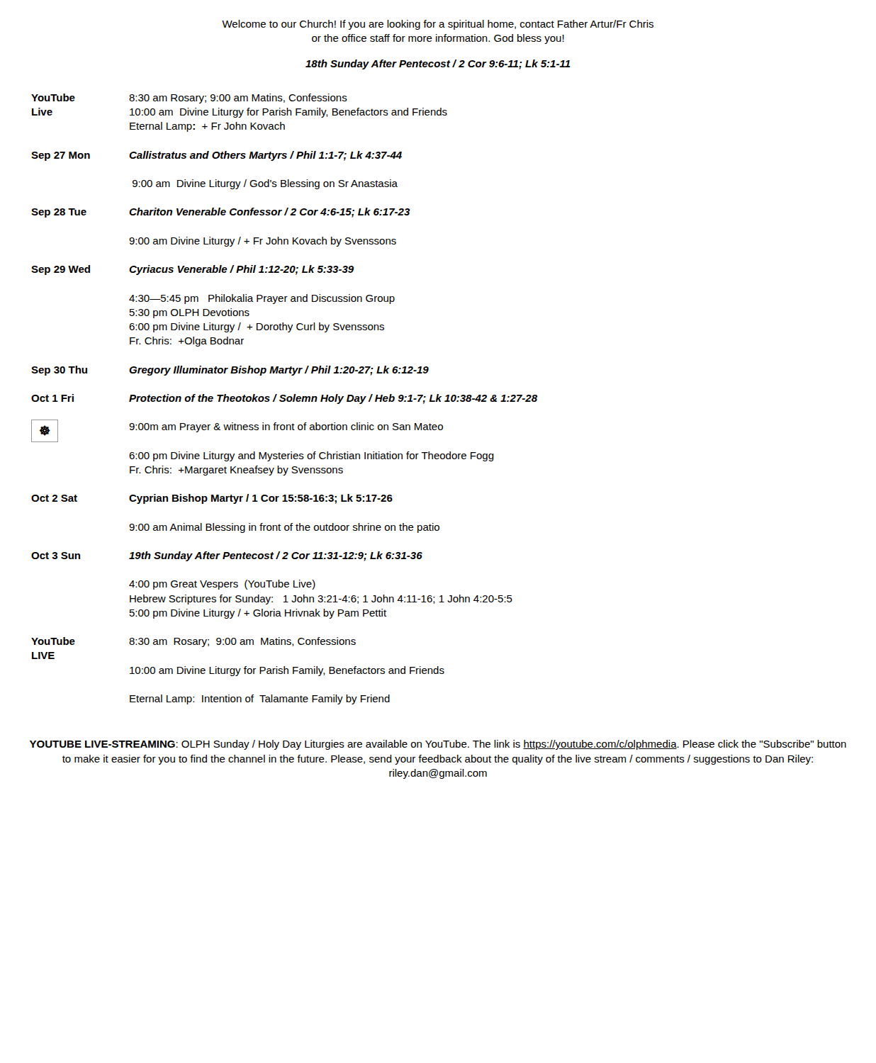Welcome to our Church! If you are looking for a spiritual home, contact Father Artur/Fr Chris
or the office staff for more information. God bless you!
18th Sunday After Pentecost / 2 Cor 9:6-11; Lk 5:1-11
| YouTube Live | 8:30 am Rosary; 9:00 am Matins, Confessions 10:00 am Divine Liturgy for Parish Family, Benefactors and Friends Eternal Lamp : + Fr John Kovach |
| Sep 27 Mon | Callistratus and Others Martyrs / Phil 1:1-7; Lk 4:37-44 9:00 am Divine Liturgy / God's Blessing on Sr Anastasia |
| Sep 28 Tue | Chariton Venerable Confessor / 2 Cor 4:6-15; Lk 6:17-23 9:00 am Divine Liturgy / + Fr John Kovach by Svenssons |
| Sep 29 Wed | Cyriacus Venerable / Phil 1:12-20; Lk 5:33-39 4:30—5:45 pm Philokalia Prayer and Discussion Group 5:30 pm OLPH Devotions 6:00 pm Divine Liturgy / + Dorothy Curl by Svenssons Fr. Chris: +Olga Bodnar |
| Sep 30 Thu | Gregory Illuminator Bishop Martyr / Phil 1:20-27; Lk 6:12-19 |
| Oct 1 Fri | Protection of the Theotokos / Solemn Holy Day / Heb 9:1-7; Lk 10:38-42 & 1:27-28 |
| ☸ | 9:00m am Prayer & witness in front of abortion clinic on San Mateo 6:00 pm Divine Liturgy and Mysteries of Christian Initiation for Theodore Fogg Fr. Chris: +Margaret Kneafsey by Svenssons |
| Oct 2 Sat | Cyprian Bishop Martyr / 1 Cor 15:58-16:3; Lk 5:17-26 9:00 am Animal Blessing in front of the outdoor shrine on the patio |
| Oct 3 Sun | 19th Sunday After Pentecost / 2 Cor 11:31-12:9; Lk 6:31-36 4:00 pm Great Vespers (YouTube Live) Hebrew Scriptures for Sunday: 1 John 3:21-4:6; 1 John 4:11-16; 1 John 4:20-5:5 5:00 pm Divine Liturgy / + Gloria Hrivnak by Pam Pettit |
| YouTube LIVE | 8:30 am Rosary; 9:00 am Matins, Confessions 10:00 am Divine Liturgy for Parish Family, Benefactors and Friends Eternal Lamp: Intention of Talamante Family by Friend |
YOUTUBE LIVE-STREAMING: OLPH Sunday / Holy Day Liturgies are available on YouTube. The link is https://youtube.com/c/olphmedia. Please click the "Subscribe" button to make it easier for you to find the channel in the future. Please, send your feedback about the quality of the live stream / comments / suggestions to Dan Riley: riley.dan@gmail.com